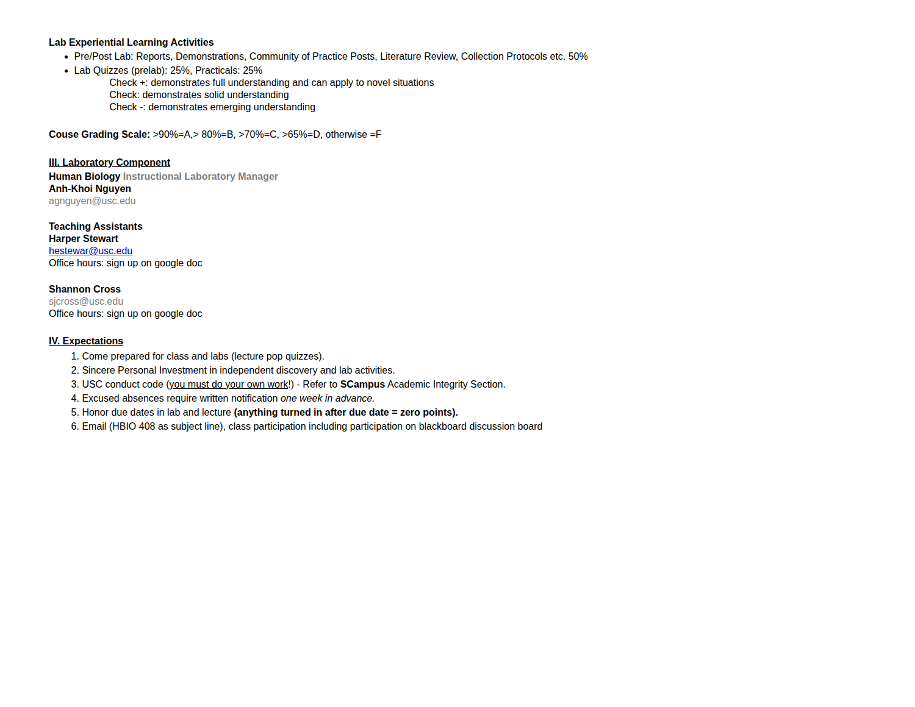Lab Experiential Learning Activities
Pre/Post Lab: Reports, Demonstrations, Community of Practice Posts, Literature Review, Collection Protocols etc. 50%
Lab Quizzes (prelab): 25%, Practicals: 25%
Check +: demonstrates full understanding and can apply to novel situations
Check: demonstrates solid understanding
Check -: demonstrates emerging understanding
Couse Grading Scale: >90%=A,> 80%=B, >70%=C, >65%=D, otherwise =F
III. Laboratory Component
Human Biology Instructional Laboratory Manager
Anh-Khoi Nguyen
agnguyen@usc.edu
Teaching Assistants
Harper Stewart
hestewar@usc.edu
Office hours: sign up on google doc
Shannon Cross
sjcross@usc.edu
Office hours: sign up on google doc
IV. Expectations
Come prepared for class and labs (lecture pop quizzes).
Sincere Personal Investment in independent discovery and lab activities.
USC conduct code (you must do your own work!) - Refer to SCampus Academic Integrity Section.
Excused absences require written notification one week in advance.
Honor due dates in lab and lecture (anything turned in after due date = zero points).
Email (HBIO 408 as subject line), class participation including participation on blackboard discussion board